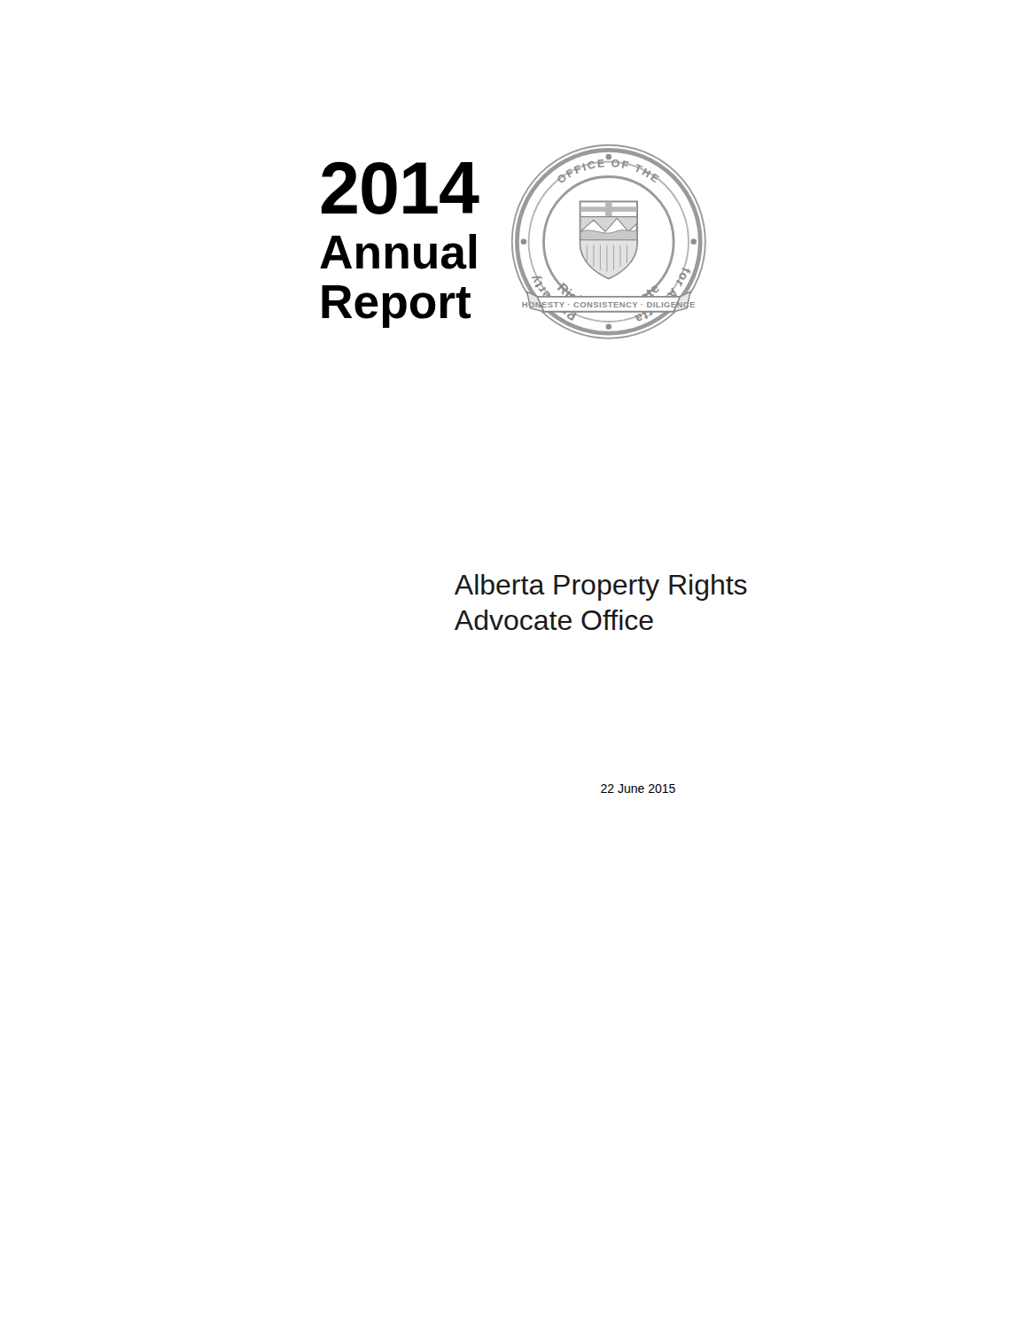2014 Annual Report
OFFICE OF THE Property for Alberta Rights Advocate HONESTY · CONSISTENCY · DILIGENCE
Alberta Property Rights
Advocate Office
22 June 2015